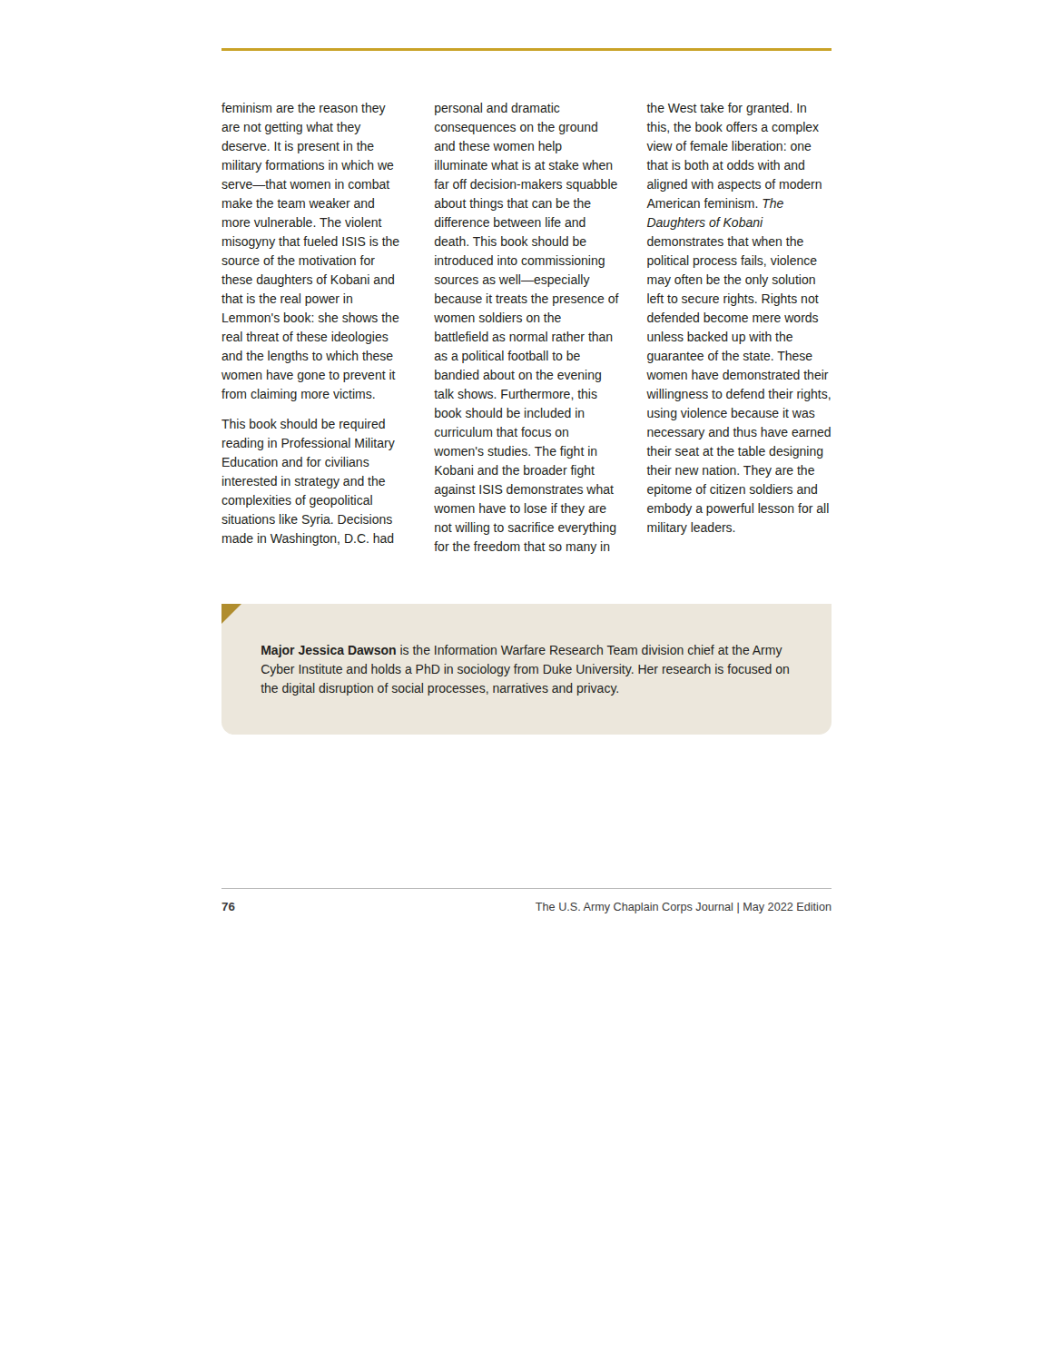feminism are the reason they are not getting what they deserve. It is present in the military formations in which we serve—that women in combat make the team weaker and more vulnerable. The violent misogyny that fueled ISIS is the source of the motivation for these daughters of Kobani and that is the real power in Lemmon's book: she shows the real threat of these ideologies and the lengths to which these women have gone to prevent it from claiming more victims.
This book should be required reading in Professional Military Education and for civilians interested in strategy and the complexities of geopolitical situations like Syria. Decisions made in Washington, D.C. had personal and dramatic consequences on the ground and these women help illuminate what is at stake when far off decision-makers squabble about things that can be the difference between life and death. This book should be introduced into commissioning sources as well—especially because it treats the presence of women soldiers on the battlefield as normal rather than as a political football to be bandied about on the evening talk shows. Furthermore, this book should be included in curriculum that focus on women's studies. The fight in Kobani and the broader fight against ISIS demonstrates what women have to lose if they are not willing to sacrifice everything for the freedom that so many in the West take for granted. In this, the book offers a complex view of female liberation: one that is both at odds with and aligned with aspects of modern American feminism. The Daughters of Kobani demonstrates that when the political process fails, violence may often be the only solution left to secure rights. Rights not defended become mere words unless backed up with the guarantee of the state. These women have demonstrated their willingness to defend their rights, using violence because it was necessary and thus have earned their seat at the table designing their new nation. They are the epitome of citizen soldiers and embody a powerful lesson for all military leaders.
Major Jessica Dawson is the Information Warfare Research Team division chief at the Army Cyber Institute and holds a PhD in sociology from Duke University. Her research is focused on the digital disruption of social processes, narratives and privacy.
76
The U.S. Army Chaplain Corps Journal | May 2022 Edition